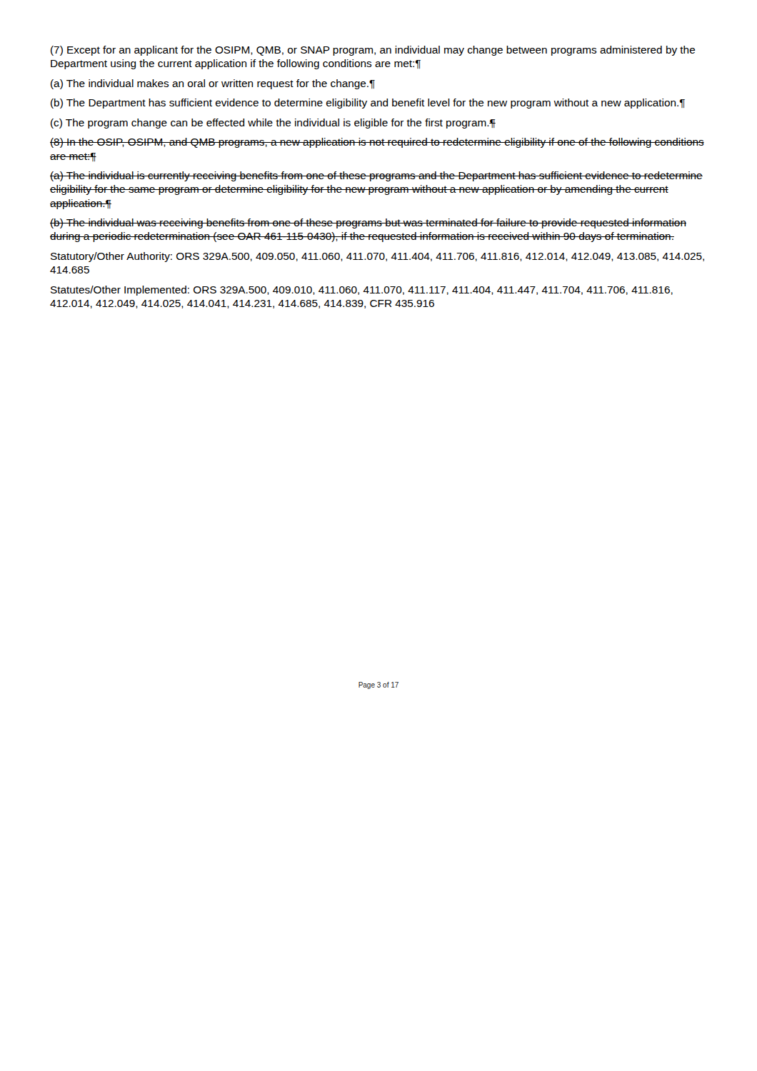(7) Except for an applicant for the OSIPM, QMB, or SNAP program, an individual may change between programs administered by the Department using the current application if the following conditions are met:¶
(a) The individual makes an oral or written request for the change.¶
(b) The Department has sufficient evidence to determine eligibility and benefit level for the new program without a new application.¶
(c) The program change can be effected while the individual is eligible for the first program.¶
(8) In the OSIP, OSIPM, and QMB programs, a new application is not required to redetermine eligibility if one of the following conditions are met:¶
(a) The individual is currently receiving benefits from one of these programs and the Department has sufficient evidence to redetermine eligibility for the same program or determine eligibility for the new program without a new application or by amending the current application.¶
(b) The individual was receiving benefits from one of these programs but was terminated for failure to provide requested information during a periodic redetermination (see OAR 461-115-0430), if the requested information is received within 90 days of termination.
Statutory/Other Authority: ORS 329A.500, 409.050, 411.060, 411.070, 411.404, 411.706, 411.816, 412.014, 412.049, 413.085, 414.025, 414.685
Statutes/Other Implemented: ORS 329A.500, 409.010, 411.060, 411.070, 411.117, 411.404, 411.447, 411.704, 411.706, 411.816, 412.014, 412.049, 414.025, 414.041, 414.231, 414.685, 414.839, CFR 435.916
Page 3 of 17